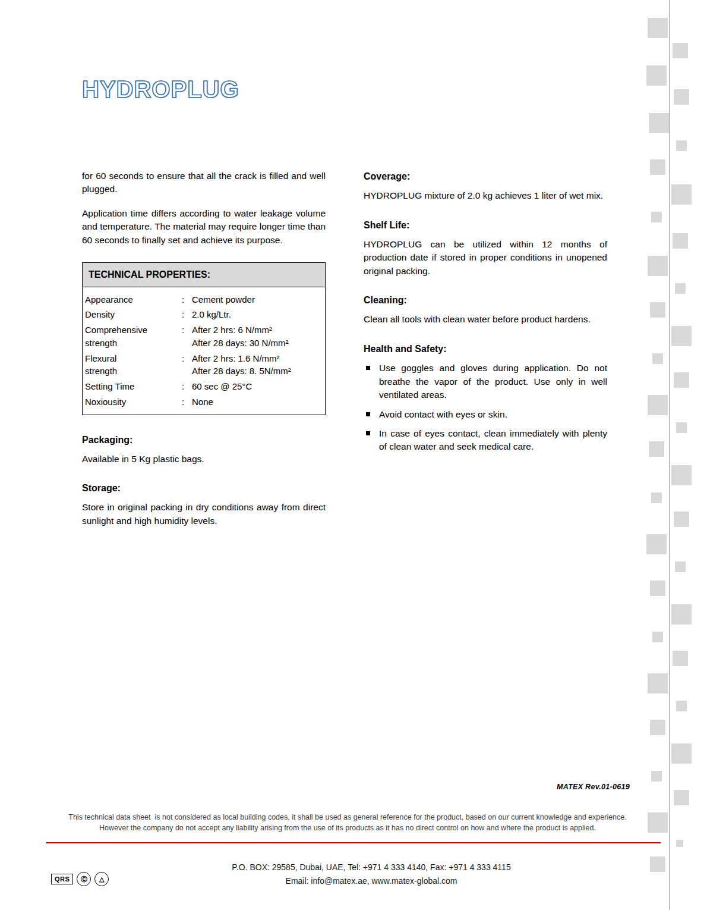HYDROPLUG
for 60 seconds to ensure that all the crack is filled and well plugged.
Application time differs according to water leakage volume and temperature. The material may require longer time than 60 seconds to finally set and achieve its purpose.
TECHNICAL PROPERTIES:
| Appearance | : | Cement powder |
| Density | : | 2.0 kg/Ltr. |
| Comprehensive strength | : | After 2 hrs: 6 N/mm² After 28 days: 30 N/mm² |
| Flexural strength | : | After 2 hrs: 1.6 N/mm² After 28 days: 8. 5N/mm² |
| Setting Time | : | 60 sec @ 25°C |
| Noxiousity | : | None |
Packaging:
Available in 5 Kg plastic bags.
Storage:
Store in original packing in dry conditions away from direct sunlight and high humidity levels.
Coverage:
HYDROPLUG mixture of 2.0 kg achieves 1 liter of wet mix.
Shelf Life:
HYDROPLUG can be utilized within 12 months of production date if stored in proper conditions in unopened original packing.
Cleaning:
Clean all tools with clean water before product hardens.
Health and Safety:
Use goggles and gloves during application. Do not breathe the vapor of the product. Use only in well ventilated areas.
Avoid contact with eyes or skin.
In case of eyes contact, clean immediately with plenty of clean water and seek medical care.
MATEX Rev.01-0619
This technical data sheet is not considered as local building codes, it shall be used as general reference for the product, based on our current knowledge and experience.
However the company do not accept any liability arising from the use of its products as it has no direct control on how and where the product is applied.
P.O. BOX: 29585, Dubai, UAE, Tel: +971 4 333 4140, Fax: +971 4 333 4115
Email: info@matex.ae, www.matex-global.com
QRS
Ⓒ
△